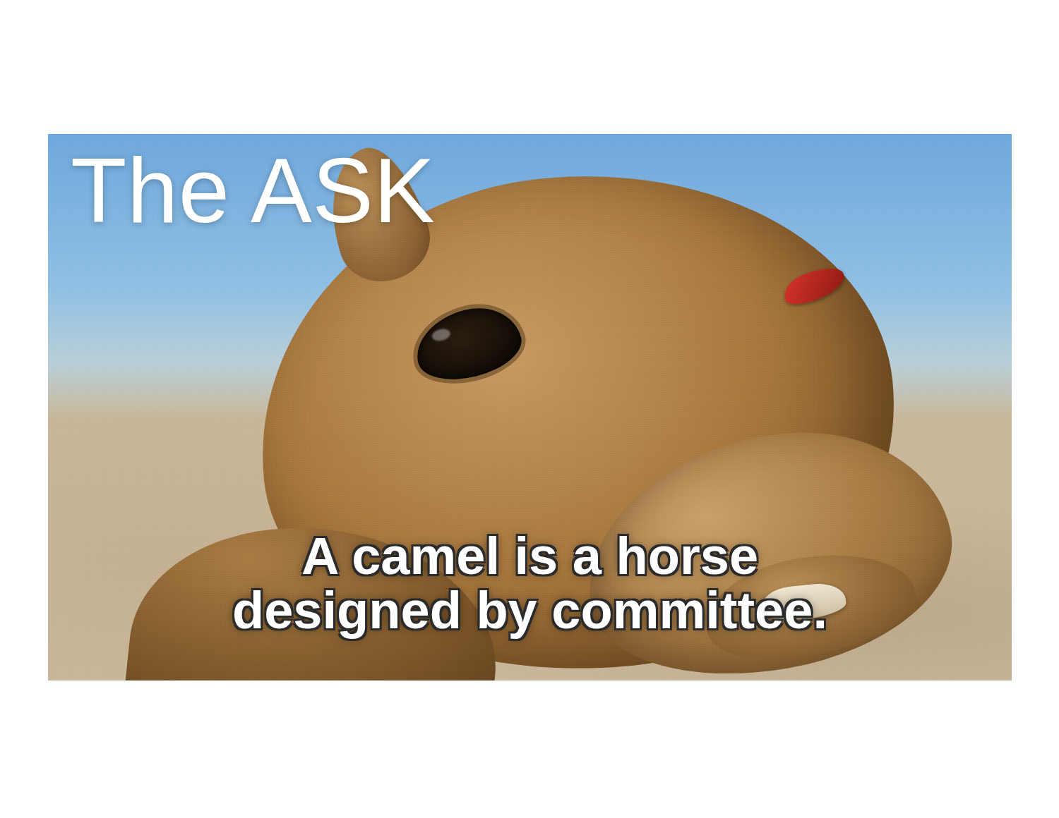A camel is a horse designed by committee.
The ASK